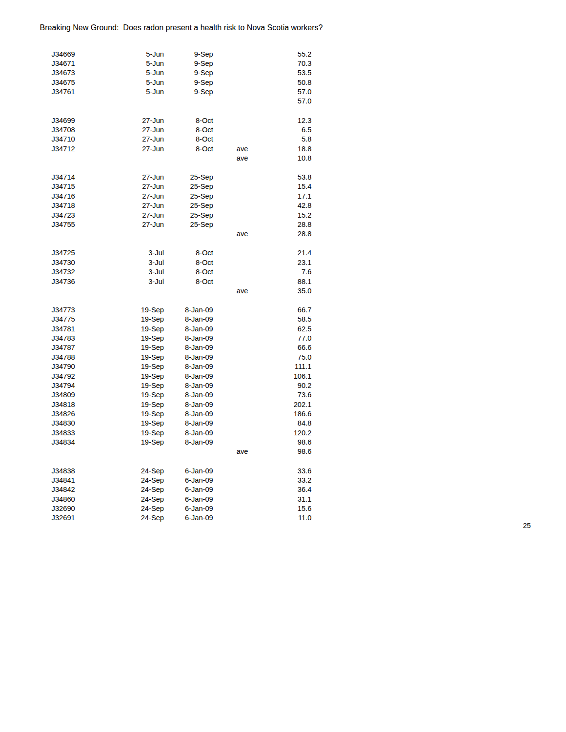Breaking New Ground: Does radon present a health risk to Nova Scotia workers?
| J34669 | 5-Jun | 9-Sep | | 55.2 |
| J34671 | 5-Jun | 9-Sep | | 70.3 |
| J34673 | 5-Jun | 9-Sep | | 53.5 |
| J34675 | 5-Jun | 9-Sep | | 50.8 |
| J34761 | 5-Jun | 9-Sep | | 57.0 |
| | | | | 57.0 |
| J34699 | 27-Jun | 8-Oct | | 12.3 |
| J34708 | 27-Jun | 8-Oct | | 6.5 |
| J34710 | 27-Jun | 8-Oct | | 5.8 |
| J34712 | 27-Jun | 8-Oct | ave | 18.8 |
| | | | ave | 10.8 |
| J34714 | 27-Jun | 25-Sep | | 53.8 |
| J34715 | 27-Jun | 25-Sep | | 15.4 |
| J34716 | 27-Jun | 25-Sep | | 17.1 |
| J34718 | 27-Jun | 25-Sep | | 42.8 |
| J34723 | 27-Jun | 25-Sep | | 15.2 |
| J34755 | 27-Jun | 25-Sep | | 28.8 |
| | | | ave | 28.8 |
| J34725 | 3-Jul | 8-Oct | | 21.4 |
| J34730 | 3-Jul | 8-Oct | | 23.1 |
| J34732 | 3-Jul | 8-Oct | | 7.6 |
| J34736 | 3-Jul | 8-Oct | | 88.1 |
| | | | ave | 35.0 |
| J34773 | 19-Sep | 8-Jan-09 | | 66.7 |
| J34775 | 19-Sep | 8-Jan-09 | | 58.5 |
| J34781 | 19-Sep | 8-Jan-09 | | 62.5 |
| J34783 | 19-Sep | 8-Jan-09 | | 77.0 |
| J34787 | 19-Sep | 8-Jan-09 | | 66.6 |
| J34788 | 19-Sep | 8-Jan-09 | | 75.0 |
| J34790 | 19-Sep | 8-Jan-09 | | 111.1 |
| J34792 | 19-Sep | 8-Jan-09 | | 106.1 |
| J34794 | 19-Sep | 8-Jan-09 | | 90.2 |
| J34809 | 19-Sep | 8-Jan-09 | | 73.6 |
| J34818 | 19-Sep | 8-Jan-09 | | 202.1 |
| J34826 | 19-Sep | 8-Jan-09 | | 186.6 |
| J34830 | 19-Sep | 8-Jan-09 | | 84.8 |
| J34833 | 19-Sep | 8-Jan-09 | | 120.2 |
| J34834 | 19-Sep | 8-Jan-09 | | 98.6 |
| | | | ave | 98.6 |
| J34838 | 24-Sep | 6-Jan-09 | | 33.6 |
| J34841 | 24-Sep | 6-Jan-09 | | 33.2 |
| J34842 | 24-Sep | 6-Jan-09 | | 36.4 |
| J34860 | 24-Sep | 6-Jan-09 | | 31.1 |
| J32690 | 24-Sep | 6-Jan-09 | | 15.6 |
| J32691 | 24-Sep | 6-Jan-09 | | 11.0 |
25